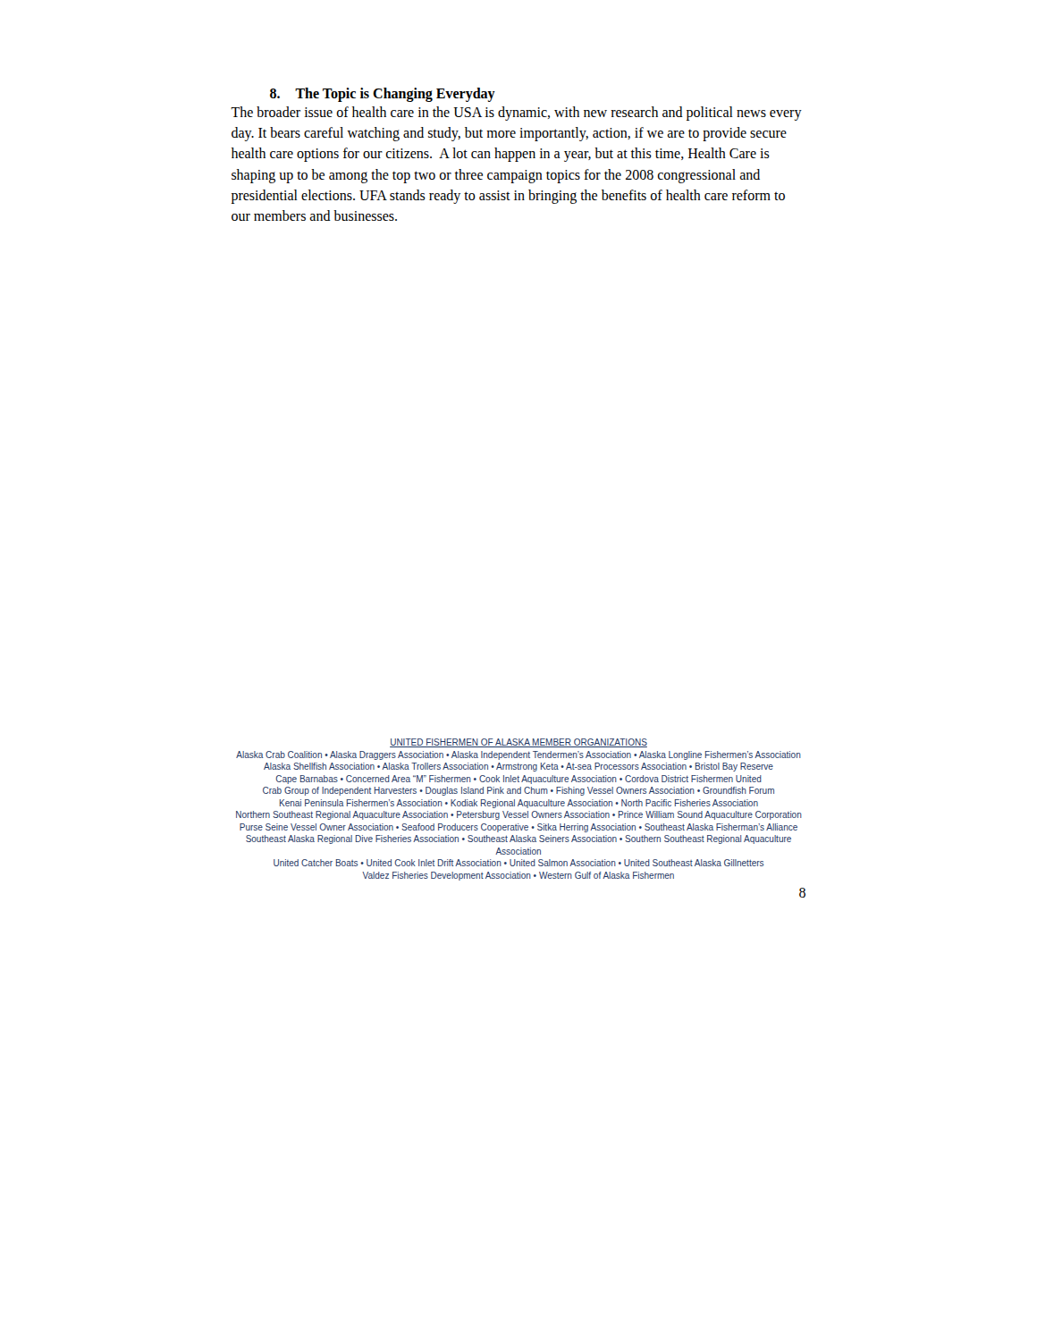8. The Topic is Changing Everyday
The broader issue of health care in the USA is dynamic, with new research and political news every day. It bears careful watching and study, but more importantly, action, if we are to provide secure health care options for our citizens. A lot can happen in a year, but at this time, Health Care is shaping up to be among the top two or three campaign topics for the 2008 congressional and presidential elections. UFA stands ready to assist in bringing the benefits of health care reform to our members and businesses.
UNITED FISHERMEN OF ALASKA MEMBER ORGANIZATIONS
Alaska Crab Coalition • Alaska Draggers Association • Alaska Independent Tendermen’s Association • Alaska Longline Fishermen’s Association
Alaska Shellfish Association • Alaska Trollers Association • Armstrong Keta • At-sea Processors Association • Bristol Bay Reserve
Cape Barnabas • Concerned Area “M” Fishermen • Cook Inlet Aquaculture Association • Cordova District Fishermen United
Crab Group of Independent Harvesters • Douglas Island Pink and Chum • Fishing Vessel Owners Association • Groundfish Forum
Kenai Peninsula Fishermen’s Association • Kodiak Regional Aquaculture Association • North Pacific Fisheries Association
Northern Southeast Regional Aquaculture Association • Petersburg Vessel Owners Association • Prince William Sound Aquaculture Corporation
Purse Seine Vessel Owner Association • Seafood Producers Cooperative • Sitka Herring Association • Southeast Alaska Fisherman’s Alliance
Southeast Alaska Regional Dive Fisheries Association • Southeast Alaska Seiners Association • Southern Southeast Regional Aquaculture Association
United Catcher Boats • United Cook Inlet Drift Association • United Salmon Association • United Southeast Alaska Gillnetters
Valdez Fisheries Development Association • Western Gulf of Alaska Fishermen
8